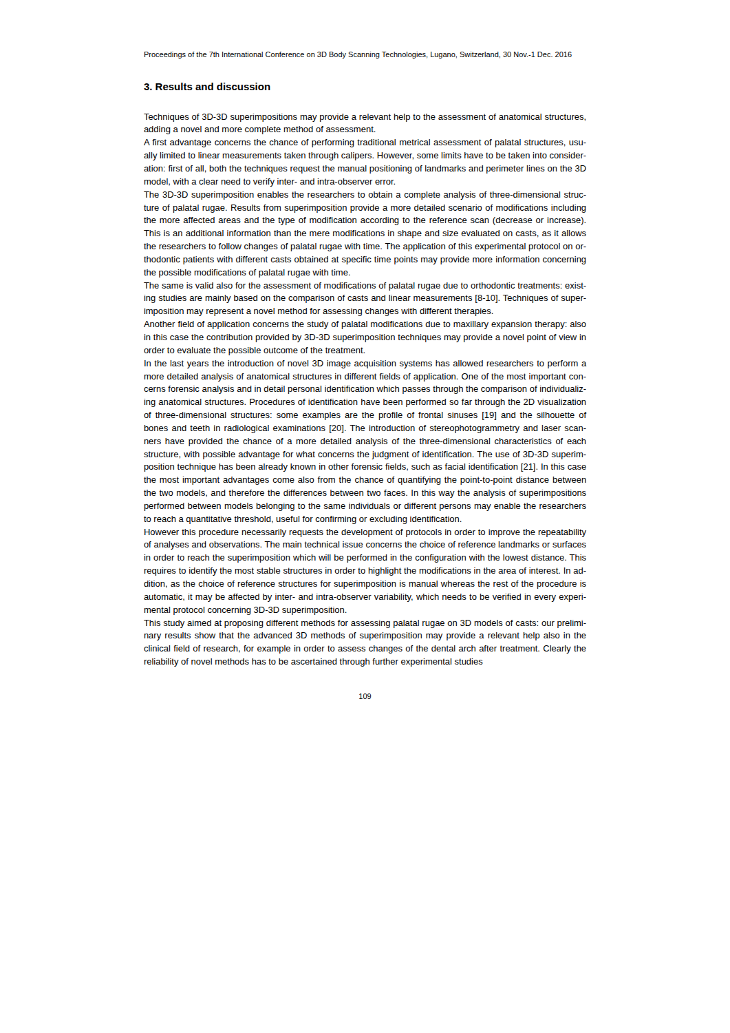Proceedings of the 7th International Conference on 3D Body Scanning Technologies, Lugano, Switzerland, 30 Nov.-1 Dec. 2016
3. Results and discussion
Techniques of 3D-3D superimpositions may provide a relevant help to the assessment of anatomical structures, adding a novel and more complete method of assessment.
A first advantage concerns the chance of performing traditional metrical assessment of palatal structures, usually limited to linear measurements taken through calipers. However, some limits have to be taken into consideration: first of all, both the techniques request the manual positioning of landmarks and perimeter lines on the 3D model, with a clear need to verify inter- and intra-observer error.
The 3D-3D superimposition enables the researchers to obtain a complete analysis of three-dimensional structure of palatal rugae. Results from superimposition provide a more detailed scenario of modifications including the more affected areas and the type of modification according to the reference scan (decrease or increase). This is an additional information than the mere modifications in shape and size evaluated on casts, as it allows the researchers to follow changes of palatal rugae with time. The application of this experimental protocol on orthodontic patients with different casts obtained at specific time points may provide more information concerning the possible modifications of palatal rugae with time.
The same is valid also for the assessment of modifications of palatal rugae due to orthodontic treatments: existing studies are mainly based on the comparison of casts and linear measurements [8-10]. Techniques of superimposition may represent a novel method for assessing changes with different therapies.
Another field of application concerns the study of palatal modifications due to maxillary expansion therapy: also in this case the contribution provided by 3D-3D superimposition techniques may provide a novel point of view in order to evaluate the possible outcome of the treatment.
In the last years the introduction of novel 3D image acquisition systems has allowed researchers to perform a more detailed analysis of anatomical structures in different fields of application. One of the most important concerns forensic analysis and in detail personal identification which passes through the comparison of individualizing anatomical structures. Procedures of identification have been performed so far through the 2D visualization of three-dimensional structures: some examples are the profile of frontal sinuses [19] and the silhouette of bones and teeth in radiological examinations [20]. The introduction of stereophotogrammetry and laser scanners have provided the chance of a more detailed analysis of the three-dimensional characteristics of each structure, with possible advantage for what concerns the judgment of identification. The use of 3D-3D superimposition technique has been already known in other forensic fields, such as facial identification [21]. In this case the most important advantages come also from the chance of quantifying the point-to-point distance between the two models, and therefore the differences between two faces. In this way the analysis of superimpositions performed between models belonging to the same individuals or different persons may enable the researchers to reach a quantitative threshold, useful for confirming or excluding identification.
However this procedure necessarily requests the development of protocols in order to improve the repeatability of analyses and observations. The main technical issue concerns the choice of reference landmarks or surfaces in order to reach the superimposition which will be performed in the configuration with the lowest distance. This requires to identify the most stable structures in order to highlight the modifications in the area of interest. In addition, as the choice of reference structures for superimposition is manual whereas the rest of the procedure is automatic, it may be affected by inter- and intra-observer variability, which needs to be verified in every experimental protocol concerning 3D-3D superimposition.
This study aimed at proposing different methods for assessing palatal rugae on 3D models of casts: our preliminary results show that the advanced 3D methods of superimposition may provide a relevant help also in the clinical field of research, for example in order to assess changes of the dental arch after treatment. Clearly the reliability of novel methods has to be ascertained through further experimental studies
109